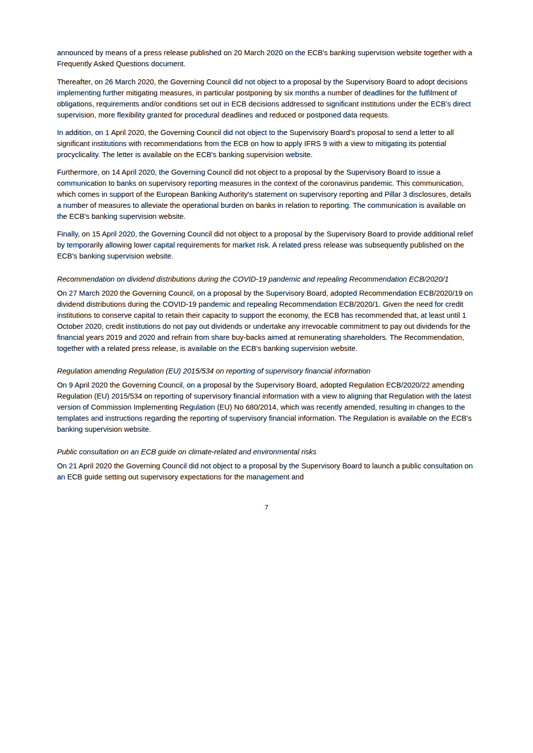announced by means of a press release published on 20 March 2020 on the ECB's banking supervision website together with a Frequently Asked Questions document.
Thereafter, on 26 March 2020, the Governing Council did not object to a proposal by the Supervisory Board to adopt decisions implementing further mitigating measures, in particular postponing by six months a number of deadlines for the fulfilment of obligations, requirements and/or conditions set out in ECB decisions addressed to significant institutions under the ECB's direct supervision, more flexibility granted for procedural deadlines and reduced or postponed data requests.
In addition, on 1 April 2020, the Governing Council did not object to the Supervisory Board's proposal to send a letter to all significant institutions with recommendations from the ECB on how to apply IFRS 9 with a view to mitigating its potential procyclicality. The letter is available on the ECB's banking supervision website.
Furthermore, on 14 April 2020, the Governing Council did not object to a proposal by the Supervisory Board to issue a communication to banks on supervisory reporting measures in the context of the coronavirus pandemic. This communication, which comes in support of the European Banking Authority's statement on supervisory reporting and Pillar 3 disclosures, details a number of measures to alleviate the operational burden on banks in relation to reporting. The communication is available on the ECB's banking supervision website.
Finally, on 15 April 2020, the Governing Council did not object to a proposal by the Supervisory Board to provide additional relief by temporarily allowing lower capital requirements for market risk. A related press release was subsequently published on the ECB's banking supervision website.
Recommendation on dividend distributions during the COVID-19 pandemic and repealing Recommendation ECB/2020/1
On 27 March 2020 the Governing Council, on a proposal by the Supervisory Board, adopted Recommendation ECB/2020/19 on dividend distributions during the COVID-19 pandemic and repealing Recommendation ECB/2020/1. Given the need for credit institutions to conserve capital to retain their capacity to support the economy, the ECB has recommended that, at least until 1 October 2020, credit institutions do not pay out dividends or undertake any irrevocable commitment to pay out dividends for the financial years 2019 and 2020 and refrain from share buy-backs aimed at remunerating shareholders. The Recommendation, together with a related press release, is available on the ECB's banking supervision website.
Regulation amending Regulation (EU) 2015/534 on reporting of supervisory financial information
On 9 April 2020 the Governing Council, on a proposal by the Supervisory Board, adopted Regulation ECB/2020/22 amending Regulation (EU) 2015/534 on reporting of supervisory financial information with a view to aligning that Regulation with the latest version of Commission Implementing Regulation (EU) No 680/2014, which was recently amended, resulting in changes to the templates and instructions regarding the reporting of supervisory financial information. The Regulation is available on the ECB's banking supervision website.
Public consultation on an ECB guide on climate-related and environmental risks
On 21 April 2020 the Governing Council did not object to a proposal by the Supervisory Board to launch a public consultation on an ECB guide setting out supervisory expectations for the management and
7